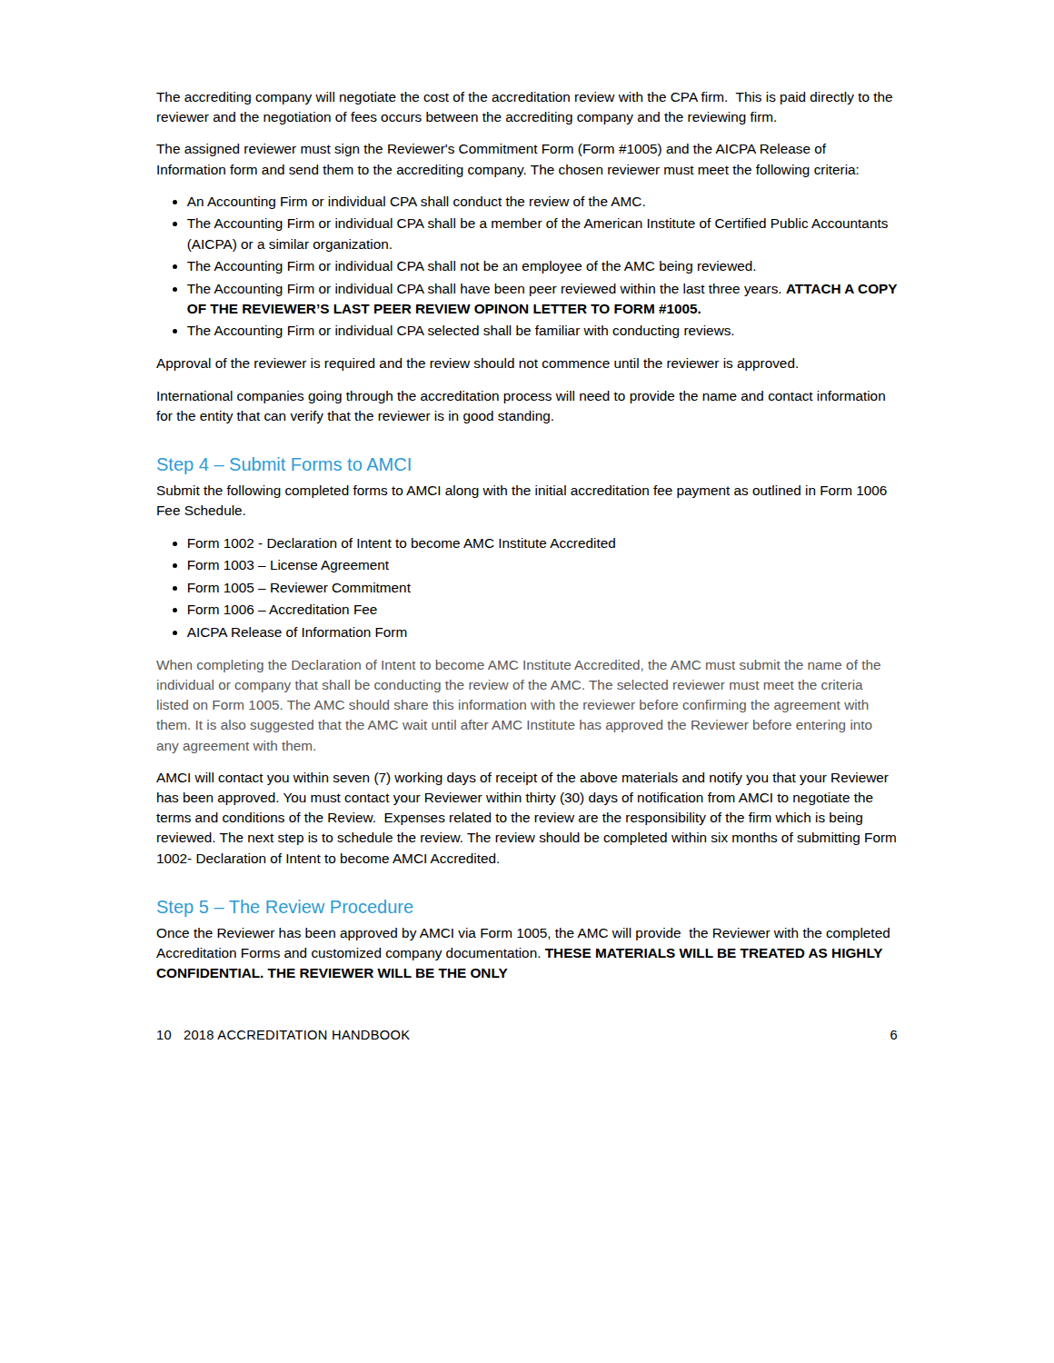The accrediting company will negotiate the cost of the accreditation review with the CPA firm. This is paid directly to the reviewer and the negotiation of fees occurs between the accrediting company and the reviewing firm.
The assigned reviewer must sign the Reviewer's Commitment Form (Form #1005) and the AICPA Release of Information form and send them to the accrediting company. The chosen reviewer must meet the following criteria:
An Accounting Firm or individual CPA shall conduct the review of the AMC.
The Accounting Firm or individual CPA shall be a member of the American Institute of Certified Public Accountants (AICPA) or a similar organization.
The Accounting Firm or individual CPA shall not be an employee of the AMC being reviewed.
The Accounting Firm or individual CPA shall have been peer reviewed within the last three years. ATTACH A COPY OF THE REVIEWER’S LAST PEER REVIEW OPINON LETTER TO FORM #1005.
The Accounting Firm or individual CPA selected shall be familiar with conducting reviews.
Approval of the reviewer is required and the review should not commence until the reviewer is approved.
International companies going through the accreditation process will need to provide the name and contact information for the entity that can verify that the reviewer is in good standing.
Step 4 – Submit Forms to AMCI
Submit the following completed forms to AMCI along with the initial accreditation fee payment as outlined in Form 1006 Fee Schedule.
Form 1002 - Declaration of Intent to become AMC Institute Accredited
Form 1003 – License Agreement
Form 1005 – Reviewer Commitment
Form 1006 – Accreditation Fee
AICPA Release of Information Form
When completing the Declaration of Intent to become AMC Institute Accredited, the AMC must submit the name of the individual or company that shall be conducting the review of the AMC. The selected reviewer must meet the criteria listed on Form 1005. The AMC should share this information with the reviewer before confirming the agreement with them. It is also suggested that the AMC wait until after AMC Institute has approved the Reviewer before entering into any agreement with them.
AMCI will contact you within seven (7) working days of receipt of the above materials and notify you that your Reviewer has been approved. You must contact your Reviewer within thirty (30) days of notification from AMCI to negotiate the terms and conditions of the Review. Expenses related to the review are the responsibility of the firm which is being reviewed. The next step is to schedule the review. The review should be completed within six months of submitting Form 1002- Declaration of Intent to become AMCI Accredited.
Step 5 – The Review Procedure
Once the Reviewer has been approved by AMCI via Form 1005, the AMC will provide the Reviewer with the completed Accreditation Forms and customized company documentation. THESE MATERIALS WILL BE TREATED AS HIGHLY CONFIDENTIAL. THE REVIEWER WILL BE THE ONLY
10 2018 ACCREDITATION HANDBOOK 6